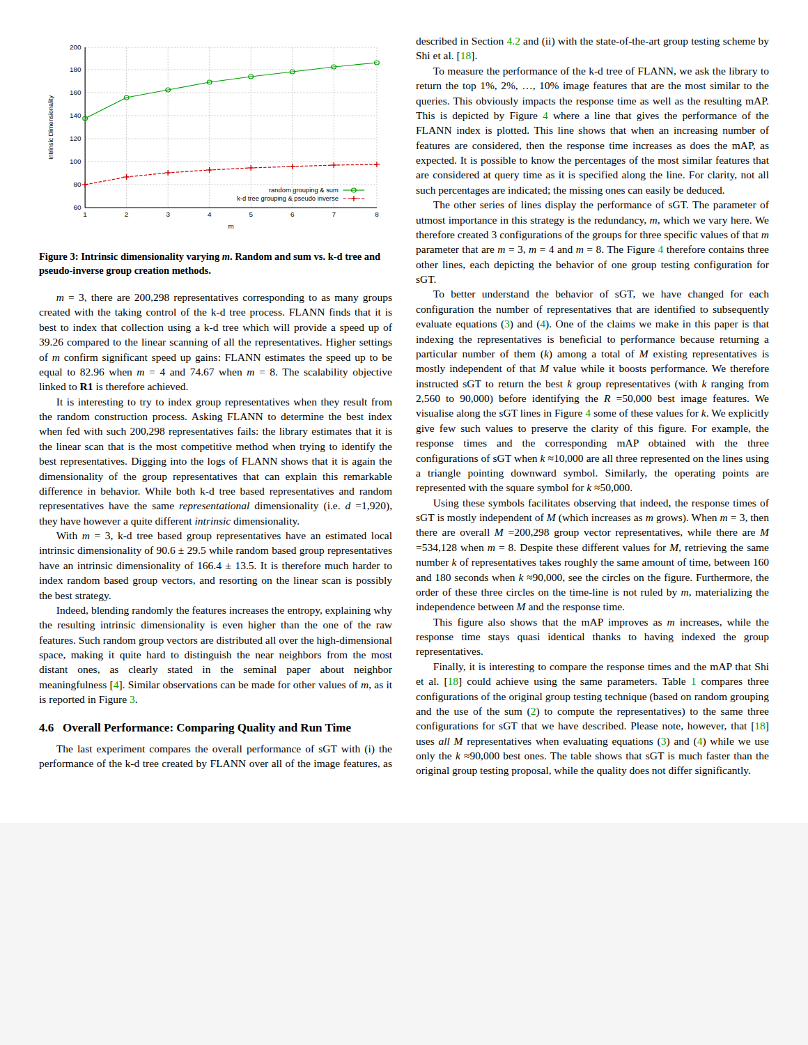60 80 100 120 140 160 180 200 1 2 3 4 5 6 7 8 m Intrinsic Dimensionality random grouping & sum k-d tree grouping & pseudo inverse
Figure 3: Intrinsic dimensionality varying m. Random and sum vs. k-d tree and pseudo-inverse group creation methods.
m = 3, there are 200,298 representatives corresponding to as many groups created with the taking control of the k-d tree process. FLANN finds that it is best to index that collection using a k-d tree which will provide a speed up of 39.26 compared to the linear scanning of all the representatives. Higher settings of m confirm significant speed up gains: FLANN estimates the speed up to be equal to 82.96 when m = 4 and 74.67 when m = 8. The scalability objective linked to R1 is therefore achieved.
It is interesting to try to index group representatives when they result from the random construction process. Asking FLANN to determine the best index when fed with such 200,298 representatives fails: the library estimates that it is the linear scan that is the most competitive method when trying to identify the best representatives. Digging into the logs of FLANN shows that it is again the dimensionality of the group representatives that can explain this remarkable difference in behavior. While both k-d tree based representatives and random representatives have the same representational dimensionality (i.e. d =1,920), they have however a quite different intrinsic dimensionality.
With m = 3, k-d tree based group representatives have an estimated local intrinsic dimensionality of 90.6 ± 29.5 while random based group representatives have an intrinsic dimensionality of 166.4 ± 13.5. It is therefore much harder to index random based group vectors, and resorting on the linear scan is possibly the best strategy.
Indeed, blending randomly the features increases the entropy, explaining why the resulting intrinsic dimensionality is even higher than the one of the raw features. Such random group vectors are distributed all over the high-dimensional space, making it quite hard to distinguish the near neighbors from the most distant ones, as clearly stated in the seminal paper about neighbor meaningfulness [4]. Similar observations can be made for other values of m, as it is reported in Figure 3.
4.6 Overall Performance: Comparing Quality and Run Time
The last experiment compares the overall performance of sGT with (i) the performance of the k-d tree created by FLANN over all of the image features, as described in Section 4.2 and (ii) with the state-of-the-art group testing scheme by Shi et al. [18].
To measure the performance of the k-d tree of FLANN, we ask the library to return the top 1%, 2%, …, 10% image features that are the most similar to the queries. This obviously impacts the response time as well as the resulting mAP. This is depicted by Figure 4 where a line that gives the performance of the FLANN index is plotted. This line shows that when an increasing number of features are considered, then the response time increases as does the mAP, as expected. It is possible to know the percentages of the most similar features that are considered at query time as it is specified along the line. For clarity, not all such percentages are indicated; the missing ones can easily be deduced.
The other series of lines display the performance of sGT. The parameter of utmost importance in this strategy is the redundancy, m, which we vary here. We therefore created 3 configurations of the groups for three specific values of that m parameter that are m = 3, m = 4 and m = 8. The Figure 4 therefore contains three other lines, each depicting the behavior of one group testing configuration for sGT.
To better understand the behavior of sGT, we have changed for each configuration the number of representatives that are identified to subsequently evaluate equations (3) and (4). One of the claims we make in this paper is that indexing the representatives is beneficial to performance because returning a particular number of them (k) among a total of M existing representatives is mostly independent of that M value while it boosts performance. We therefore instructed sGT to return the best k group representatives (with k ranging from 2,560 to 90,000) before identifying the R =50,000 best image features. We visualise along the sGT lines in Figure 4 some of these values for k. We explicitly give few such values to preserve the clarity of this figure. For example, the response times and the corresponding mAP obtained with the three configurations of sGT when k ≈10,000 are all three represented on the lines using a triangle pointing downward symbol. Similarly, the operating points are represented with the square symbol for k ≈50,000.
Using these symbols facilitates observing that indeed, the response times of sGT is mostly independent of M (which increases as m grows). When m = 3, then there are overall M =200,298 group vector representatives, while there are M =534,128 when m = 8. Despite these different values for M, retrieving the same number k of representatives takes roughly the same amount of time, between 160 and 180 seconds when k ≈90,000, see the circles on the figure. Furthermore, the order of these three circles on the time-line is not ruled by m, materializing the independence between M and the response time.
This figure also shows that the mAP improves as m increases, while the response time stays quasi identical thanks to having indexed the group representatives.
Finally, it is interesting to compare the response times and the mAP that Shi et al. [18] could achieve using the same parameters. Table 1 compares three configurations of the original group testing technique (based on random grouping and the use of the sum (2) to compute the representatives) to the same three configurations for sGT that we have described. Please note, however, that [18] uses all M representatives when evaluating equations (3) and (4) while we use only the k ≈90,000 best ones. The table shows that sGT is much faster than the original group testing proposal, while the quality does not differ significantly.